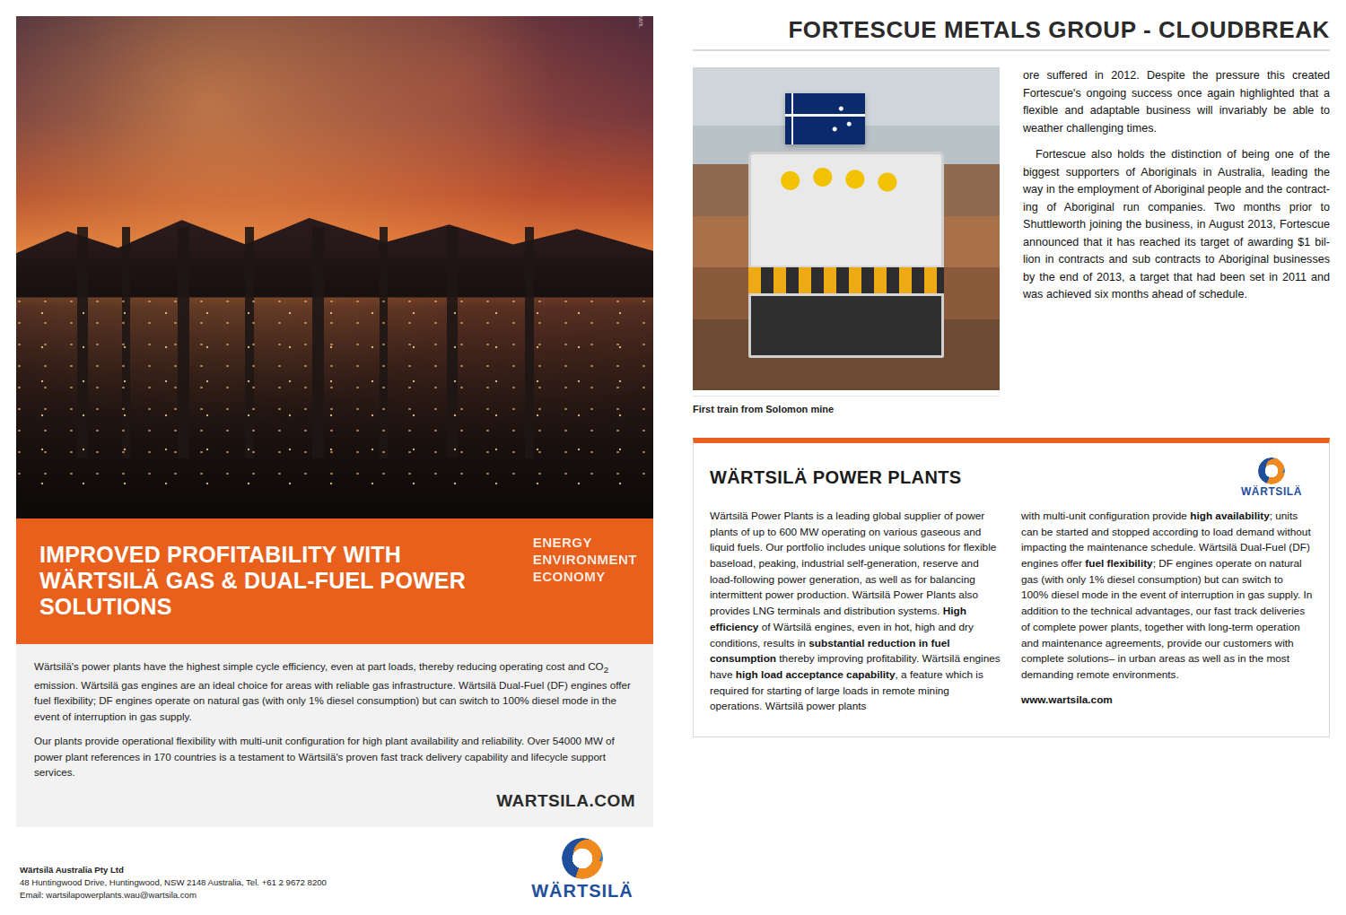WÄRTSILÄ is a registered trademark.
Improved profitability with Wärtsilä gas & dual-fuel power solutions
Energy
Environment
Economy
Wärtsilä's power plants have the highest simple cycle efficiency, even at part loads, thereby reducing operating cost and CO2 emission. Wärtsilä gas engines are an ideal choice for areas with reliable gas infrastructure. Wärtsilä Dual-Fuel (DF) engines offer fuel flexibility; DF engines operate on natural gas (with only 1% diesel consumption) but can switch to 100% diesel mode in the event of interruption in gas supply.
Our plants provide operational flexibility with multi-unit configuration for high plant availability and reliability. Over 54000 MW of power plant references in 170 countries is a testament to Wärtsilä's proven fast track delivery capability and lifecycle support services.
WARTSILA.COM
Wärtsilä Australia Pty Ltd
48 Huntingwood Drive, Huntingwood, NSW 2148 Australia, Tel. +61 2 9672 8200
Email: wartsilapowerplants.wau@wartsila.com
WÄRTSILÄ
Fortescue Metals Group - Cloudbreak
First train from Solomon mine
ore suffered in 2012. Despite the pressure this created Fortescue's ongoing success once again highlighted that a flexible and adaptable business will invariably be able to weather challenging times.
Fortescue also holds the distinction of being one of the biggest supporters of Aboriginals in Australia, leading the way in the employment of Aboriginal people and the contracting of Aboriginal run companies. Two months prior to Shuttleworth joining the business, in August 2013, Fortescue announced that it has reached its target of awarding $1 billion in contracts and sub contracts to Aboriginal businesses by the end of 2013, a target that had been set in 2011 and was achieved six months ahead of schedule.
Wärtsilä Power Plants
WÄRTSILÄ
Wärtsilä Power Plants is a leading global supplier of power plants of up to 600 MW operating on various gaseous and liquid fuels. Our portfolio includes unique solutions for flexible baseload, peaking, industrial self-generation, reserve and load-following power generation, as well as for balancing intermittent power production. Wärtsilä Power Plants also provides LNG terminals and distribution systems. High efficiency of Wärtsilä engines, even in hot, high and dry conditions, results in substantial reduction in fuel consumption thereby improving profitability. Wärtsilä engines have high load acceptance capability, a feature which is required for starting of large loads in remote mining operations. Wärtsilä power plants
with multi-unit configuration provide high availability; units can be started and stopped according to load demand without impacting the maintenance schedule. Wärtsilä Dual-Fuel (DF) engines offer fuel flexibility; DF engines operate on natural gas (with only 1% diesel consumption) but can switch to 100% diesel mode in the event of interruption in gas supply. In addition to the technical advantages, our fast track deliveries of complete power plants, together with long-term operation and maintenance agreements, provide our customers with complete solutions– in urban areas as well as in the most demanding remote environments.
www.wartsila.com